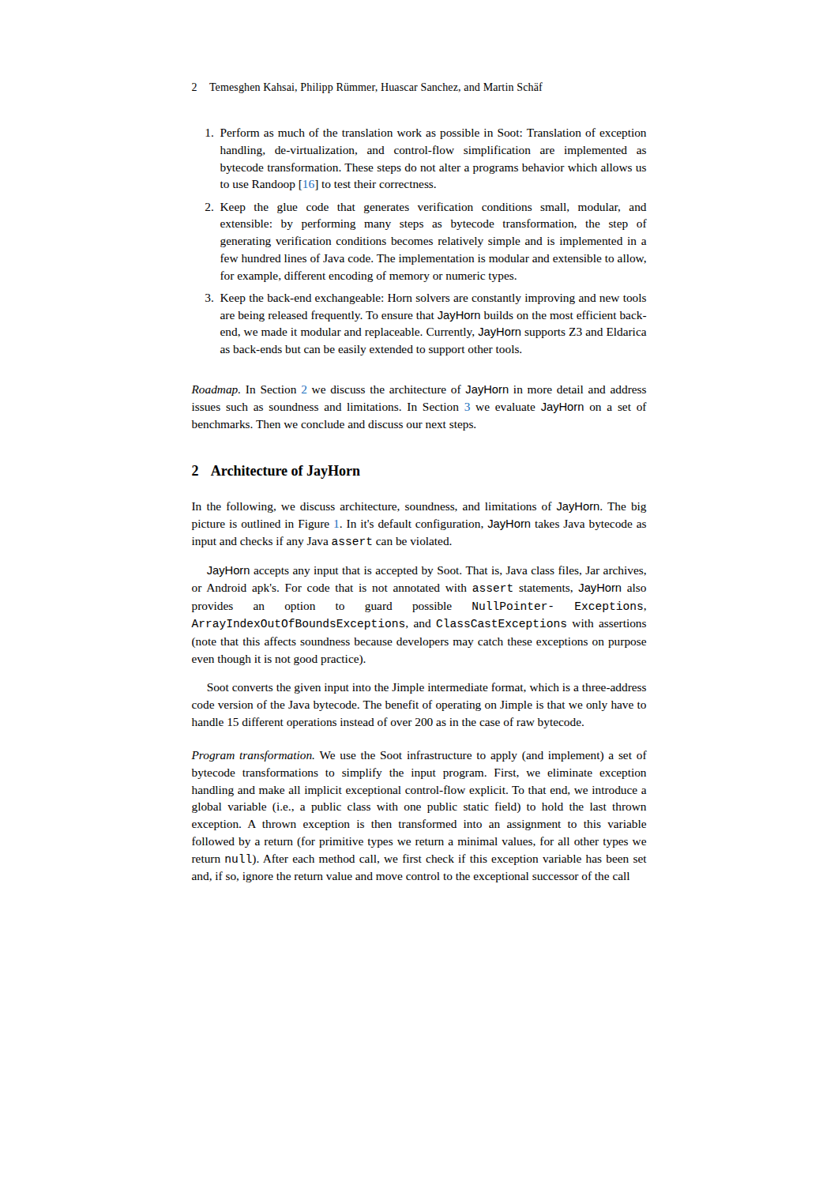2 Temesghen Kahsai, Philipp Rümmer, Huascar Sanchez, and Martin Schäf
Perform as much of the translation work as possible in Soot: Translation of exception handling, de-virtualization, and control-flow simplification are implemented as bytecode transformation. These steps do not alter a programs behavior which allows us to use Randoop [16] to test their correctness.
Keep the glue code that generates verification conditions small, modular, and extensible: by performing many steps as bytecode transformation, the step of generating verification conditions becomes relatively simple and is implemented in a few hundred lines of Java code. The implementation is modular and extensible to allow, for example, different encoding of memory or numeric types.
Keep the back-end exchangeable: Horn solvers are constantly improving and new tools are being released frequently. To ensure that JayHorn builds on the most efficient back-end, we made it modular and replaceable. Currently, JayHorn supports Z3 and Eldarica as back-ends but can be easily extended to support other tools.
Roadmap. In Section 2 we discuss the architecture of JayHorn in more detail and address issues such as soundness and limitations. In Section 3 we evaluate JayHorn on a set of benchmarks. Then we conclude and discuss our next steps.
2 Architecture of JayHorn
In the following, we discuss architecture, soundness, and limitations of JayHorn. The big picture is outlined in Figure 1. In it's default configuration, JayHorn takes Java bytecode as input and checks if any Java assert can be violated.
JayHorn accepts any input that is accepted by Soot. That is, Java class files, Jar archives, or Android apk's. For code that is not annotated with assert statements, JayHorn also provides an option to guard possible NullPointer- Exceptions, ArrayIndexOutOfBoundsExceptions, and ClassCastExceptions with assertions (note that this affects soundness because developers may catch these exceptions on purpose even though it is not good practice).
Soot converts the given input into the Jimple intermediate format, which is a three-address code version of the Java bytecode. The benefit of operating on Jimple is that we only have to handle 15 different operations instead of over 200 as in the case of raw bytecode.
Program transformation. We use the Soot infrastructure to apply (and implement) a set of bytecode transformations to simplify the input program. First, we eliminate exception handling and make all implicit exceptional control-flow explicit. To that end, we introduce a global variable (i.e., a public class with one public static field) to hold the last thrown exception. A thrown exception is then transformed into an assignment to this variable followed by a return (for primitive types we return a minimal values, for all other types we return null). After each method call, we first check if this exception variable has been set and, if so, ignore the return value and move control to the exceptional successor of the call